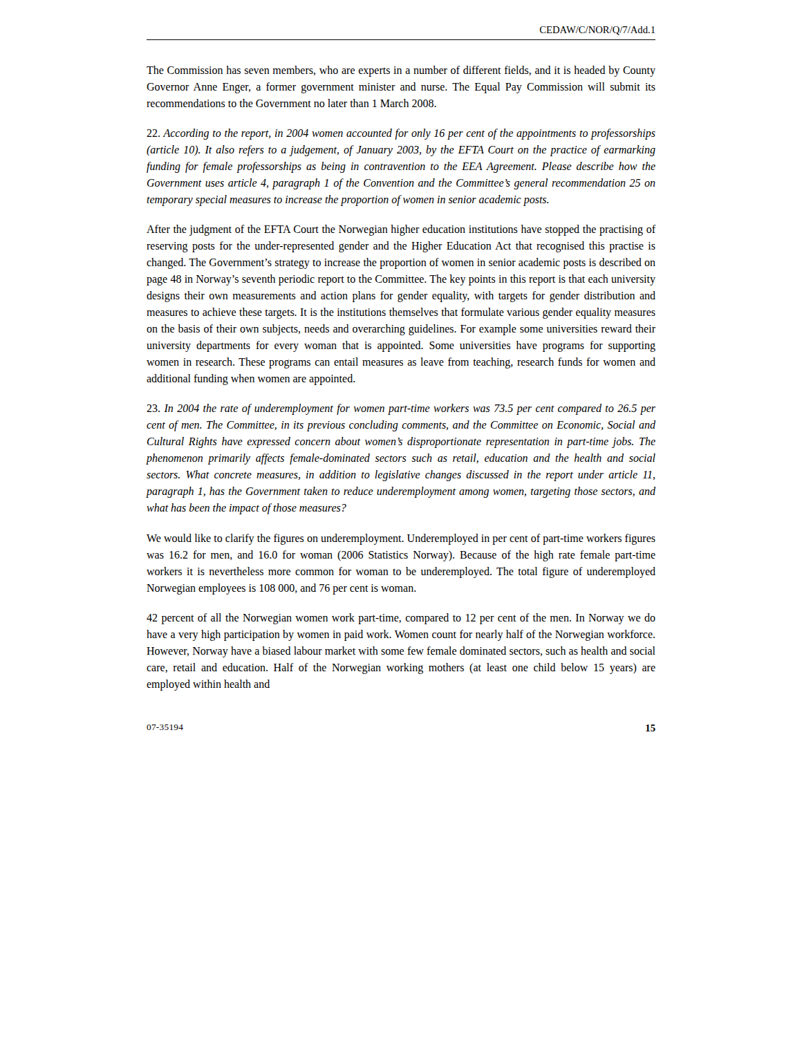CEDAW/C/NOR/Q/7/Add.1
The Commission has seven members, who are experts in a number of different fields, and it is headed by County Governor Anne Enger, a former government minister and nurse. The Equal Pay Commission will submit its recommendations to the Government no later than 1 March 2008.
22. According to the report, in 2004 women accounted for only 16 per cent of the appointments to professorships (article 10). It also refers to a judgement, of January 2003, by the EFTA Court on the practice of earmarking funding for female professorships as being in contravention to the EEA Agreement. Please describe how the Government uses article 4, paragraph 1 of the Convention and the Committee’s general recommendation 25 on temporary special measures to increase the proportion of women in senior academic posts.
After the judgment of the EFTA Court the Norwegian higher education institutions have stopped the practising of reserving posts for the under-represented gender and the Higher Education Act that recognised this practise is changed. The Government’s strategy to increase the proportion of women in senior academic posts is described on page 48 in Norway’s seventh periodic report to the Committee. The key points in this report is that each university designs their own measurements and action plans for gender equality, with targets for gender distribution and measures to achieve these targets. It is the institutions themselves that formulate various gender equality measures on the basis of their own subjects, needs and overarching guidelines. For example some universities reward their university departments for every woman that is appointed. Some universities have programs for supporting women in research. These programs can entail measures as leave from teaching, research funds for women and additional funding when women are appointed.
23. In 2004 the rate of underemployment for women part-time workers was 73.5 per cent compared to 26.5 per cent of men. The Committee, in its previous concluding comments, and the Committee on Economic, Social and Cultural Rights have expressed concern about women’s disproportionate representation in part-time jobs. The phenomenon primarily affects female-dominated sectors such as retail, education and the health and social sectors. What concrete measures, in addition to legislative changes discussed in the report under article 11, paragraph 1, has the Government taken to reduce underemployment among women, targeting those sectors, and what has been the impact of those measures?
We would like to clarify the figures on underemployment. Underemployed in per cent of part-time workers figures was 16.2 for men, and 16.0 for woman (2006 Statistics Norway). Because of the high rate female part-time workers it is nevertheless more common for woman to be underemployed. The total figure of underemployed Norwegian employees is 108 000, and 76 per cent is woman.
42 percent of all the Norwegian women work part-time, compared to 12 per cent of the men. In Norway we do have a very high participation by women in paid work. Women count for nearly half of the Norwegian workforce. However, Norway have a biased labour market with some few female dominated sectors, such as health and social care, retail and education. Half of the Norwegian working mothers (at least one child below 15 years) are employed within health and
07-35194 15